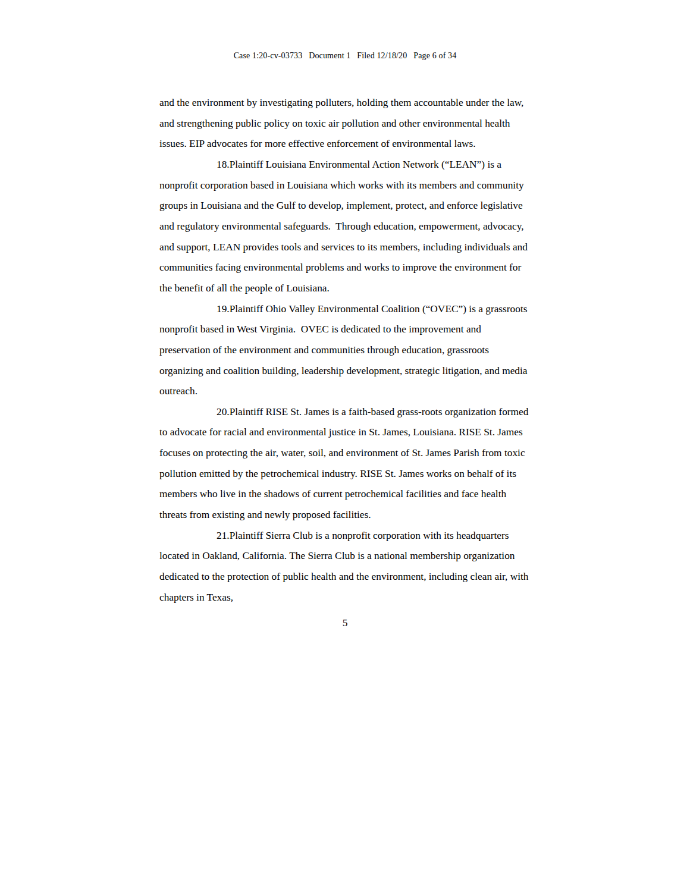Case 1:20-cv-03733 Document 1 Filed 12/18/20 Page 6 of 34
and the environment by investigating polluters, holding them accountable under the law, and strengthening public policy on toxic air pollution and other environmental health issues. EIP advocates for more effective enforcement of environmental laws.
18. Plaintiff Louisiana Environmental Action Network (“LEAN”) is a nonprofit corporation based in Louisiana which works with its members and community groups in Louisiana and the Gulf to develop, implement, protect, and enforce legislative and regulatory environmental safeguards. Through education, empowerment, advocacy, and support, LEAN provides tools and services to its members, including individuals and communities facing environmental problems and works to improve the environment for the benefit of all the people of Louisiana.
19. Plaintiff Ohio Valley Environmental Coalition (“OVEC”) is a grassroots nonprofit based in West Virginia. OVEC is dedicated to the improvement and preservation of the environment and communities through education, grassroots organizing and coalition building, leadership development, strategic litigation, and media outreach.
20. Plaintiff RISE St. James is a faith-based grass-roots organization formed to advocate for racial and environmental justice in St. James, Louisiana. RISE St. James focuses on protecting the air, water, soil, and environment of St. James Parish from toxic pollution emitted by the petrochemical industry. RISE St. James works on behalf of its members who live in the shadows of current petrochemical facilities and face health threats from existing and newly proposed facilities.
21. Plaintiff Sierra Club is a nonprofit corporation with its headquarters located in Oakland, California. The Sierra Club is a national membership organization dedicated to the protection of public health and the environment, including clean air, with chapters in Texas,
5